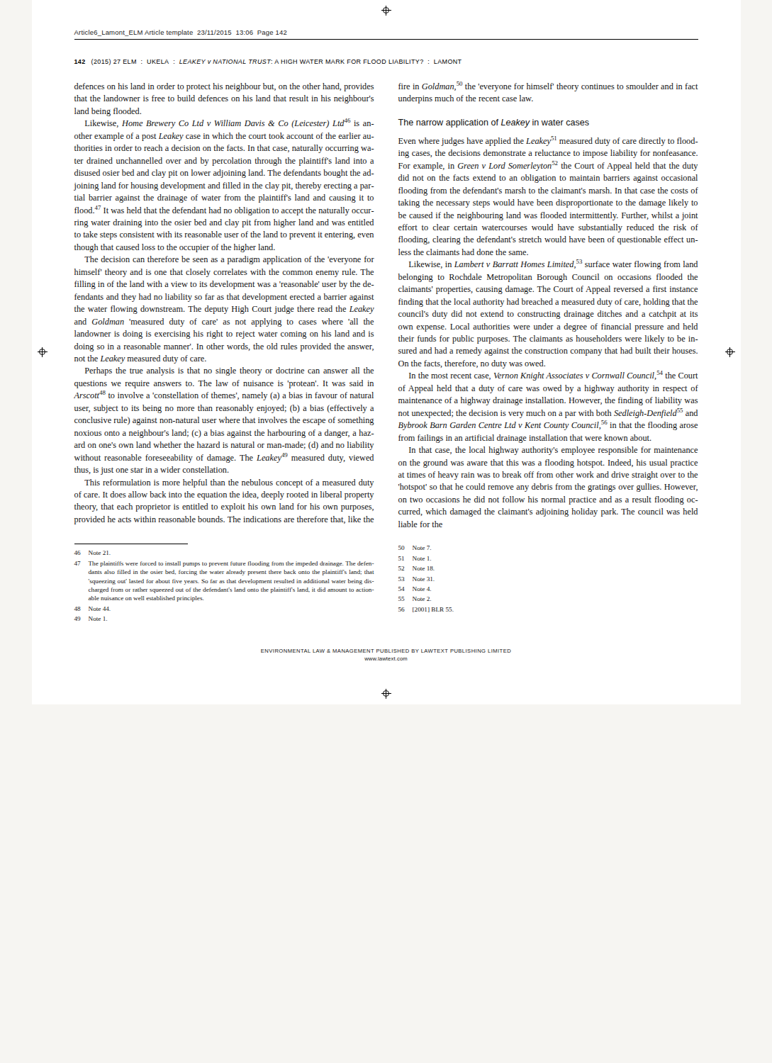Article6_Lamont_ELM Article template 23/11/2015 13:06 Page 142
142(2015) 27 ELM : UKELA : LEAKEY v NATIONAL TRUST: A HIGH WATER MARK FOR FLOOD LIABILITY? : LAMONT
defences on his land in order to protect his neighbour but, on the other hand, provides that the landowner is free to build defences on his land that result in his neighbour's land being flooded.
Likewise, Home Brewery Co Ltd v William Davis & Co (Leicester) Ltd46 is another example of a post Leakey case in which the court took account of the earlier authorities in order to reach a decision on the facts. In that case, naturally occurring water drained unchannelled over and by percolation through the plaintiff's land into a disused osier bed and clay pit on lower adjoining land. The defendants bought the adjoining land for housing development and filled in the clay pit, thereby erecting a partial barrier against the drainage of water from the plaintiff's land and causing it to flood.47 It was held that the defendant had no obligation to accept the naturally occurring water draining into the osier bed and clay pit from higher land and was entitled to take steps consistent with its reasonable user of the land to prevent it entering, even though that caused loss to the occupier of the higher land.
The decision can therefore be seen as a paradigm application of the 'everyone for himself' theory and is one that closely correlates with the common enemy rule. The filling in of the land with a view to its development was a 'reasonable' user by the defendants and they had no liability so far as that development erected a barrier against the water flowing downstream. The deputy High Court judge there read the Leakey and Goldman 'measured duty of care' as not applying to cases where 'all the landowner is doing is exercising his right to reject water coming on his land and is doing so in a reasonable manner'. In other words, the old rules provided the answer, not the Leakey measured duty of care.
Perhaps the true analysis is that no single theory or doctrine can answer all the questions we require answers to. The law of nuisance is 'protean'. It was said in Arscott48 to involve a 'constellation of themes', namely (a) a bias in favour of natural user, subject to its being no more than reasonably enjoyed; (b) a bias (effectively a conclusive rule) against non-natural user where that involves the escape of something noxious onto a neighbour's land; (c) a bias against the harbouring of a danger, a hazard on one's own land whether the hazard is natural or man-made; (d) and no liability without reasonable foreseeability of damage. The Leakey49 measured duty, viewed thus, is just one star in a wider constellation.
This reformulation is more helpful than the nebulous concept of a measured duty of care. It does allow back into the equation the idea, deeply rooted in liberal property theory, that each proprietor is entitled to exploit his own land for his own purposes, provided he acts within reasonable bounds. The indications are therefore that, like the fire in Goldman,50 the 'everyone for himself' theory continues to smoulder and in fact underpins much of the recent case law.
The narrow application of Leakey in water cases
Even where judges have applied the Leakey51 measured duty of care directly to flooding cases, the decisions demonstrate a reluctance to impose liability for nonfeasance. For example, in Green v Lord Somerleyton52 the Court of Appeal held that the duty did not on the facts extend to an obligation to maintain barriers against occasional flooding from the defendant's marsh to the claimant's marsh. In that case the costs of taking the necessary steps would have been disproportionate to the damage likely to be caused if the neighbouring land was flooded intermittently. Further, whilst a joint effort to clear certain watercourses would have substantially reduced the risk of flooding, clearing the defendant's stretch would have been of questionable effect unless the claimants had done the same.
Likewise, in Lambert v Barratt Homes Limited,53 surface water flowing from land belonging to Rochdale Metropolitan Borough Council on occasions flooded the claimants' properties, causing damage. The Court of Appeal reversed a first instance finding that the local authority had breached a measured duty of care, holding that the council's duty did not extend to constructing drainage ditches and a catchpit at its own expense. Local authorities were under a degree of financial pressure and held their funds for public purposes. The claimants as householders were likely to be insured and had a remedy against the construction company that had built their houses. On the facts, therefore, no duty was owed.
In the most recent case, Vernon Knight Associates v Cornwall Council,54 the Court of Appeal held that a duty of care was owed by a highway authority in respect of maintenance of a highway drainage installation. However, the finding of liability was not unexpected; the decision is very much on a par with both Sedleigh-Denfield55 and Bybrook Barn Garden Centre Ltd v Kent County Council,56 in that the flooding arose from failings in an artificial drainage installation that were known about.
In that case, the local highway authority's employee responsible for maintenance on the ground was aware that this was a flooding hotspot. Indeed, his usual practice at times of heavy rain was to break off from other work and drive straight over to the 'hotspot' so that he could remove any debris from the gratings over gullies. However, on two occasions he did not follow his normal practice and as a result flooding occurred, which damaged the claimant's adjoining holiday park. The council was held liable for the
46 Note 21.
47 The plaintiffs were forced to install pumps to prevent future flooding from the impeded drainage. The defendants also filled in the osier bed, forcing the water already present there back onto the plaintiff's land; that 'squeezing out' lasted for about five years. So far as that development resulted in additional water being discharged from or rather squeezed out of the defendant's land onto the plaintiff's land, it did amount to actionable nuisance on well established principles.
48 Note 44.
49 Note 1.
50 Note 7.
51 Note 1.
52 Note 18.
53 Note 31.
54 Note 4.
55 Note 2.
56[2001] BLR 55.
ENVIRONMENTAL LAW & MANAGEMENT PUBLISHED BY LAWTEXT PUBLISHING LIMITED
www.lawtext.com